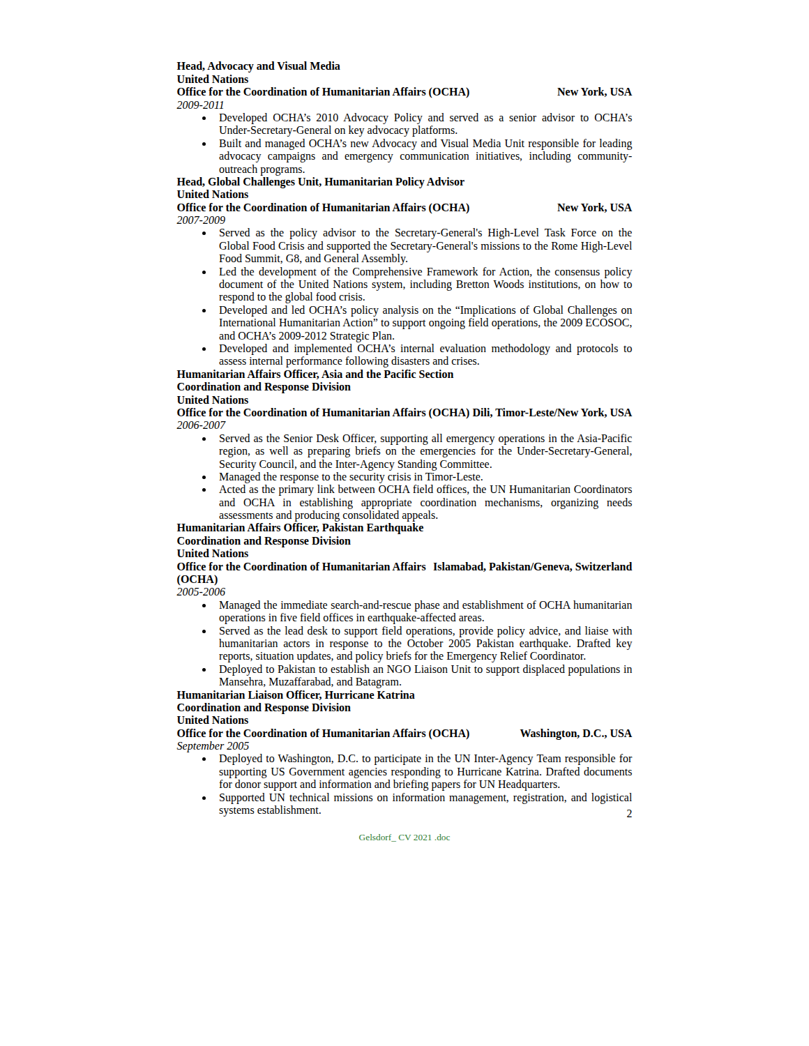Head, Advocacy and Visual Media
United Nations
Office for the Coordination of Humanitarian Affairs (OCHA) New York, USA
2009-2011
Developed OCHA’s 2010 Advocacy Policy and served as a senior advisor to OCHA’s Under-Secretary-General on key advocacy platforms.
Built and managed OCHA’s new Advocacy and Visual Media Unit responsible for leading advocacy campaigns and emergency communication initiatives, including community-outreach programs.
Head, Global Challenges Unit, Humanitarian Policy Advisor
United Nations
Office for the Coordination of Humanitarian Affairs (OCHA) New York, USA
2007-2009
Served as the policy advisor to the Secretary-General's High-Level Task Force on the Global Food Crisis and supported the Secretary-General's missions to the Rome High-Level Food Summit, G8, and General Assembly.
Led the development of the Comprehensive Framework for Action, the consensus policy document of the United Nations system, including Bretton Woods institutions, on how to respond to the global food crisis.
Developed and led OCHA’s policy analysis on the “Implications of Global Challenges on International Humanitarian Action” to support ongoing field operations, the 2009 ECOSOC, and OCHA’s 2009-2012 Strategic Plan.
Developed and implemented OCHA’s internal evaluation methodology and protocols to assess internal performance following disasters and crises.
Humanitarian Affairs Officer, Asia and the Pacific Section
Coordination and Response Division
United Nations
Office for the Coordination of Humanitarian Affairs (OCHA) Dili, Timor-Leste/New York, USA
2006-2007
Served as the Senior Desk Officer, supporting all emergency operations in the Asia-Pacific region, as well as preparing briefs on the emergencies for the Under-Secretary-General, Security Council, and the Inter-Agency Standing Committee.
Managed the response to the security crisis in Timor-Leste.
Acted as the primary link between OCHA field offices, the UN Humanitarian Coordinators and OCHA in establishing appropriate coordination mechanisms, organizing needs assessments and producing consolidated appeals.
Humanitarian Affairs Officer, Pakistan Earthquake
Coordination and Response Division
United Nations
Office for the Coordination of Humanitarian Affairs (OCHA) Islamabad, Pakistan/Geneva, Switzerland
2005-2006
Managed the immediate search-and-rescue phase and establishment of OCHA humanitarian operations in five field offices in earthquake-affected areas.
Served as the lead desk to support field operations, provide policy advice, and liaise with humanitarian actors in response to the October 2005 Pakistan earthquake. Drafted key reports, situation updates, and policy briefs for the Emergency Relief Coordinator.
Deployed to Pakistan to establish an NGO Liaison Unit to support displaced populations in Mansehra, Muzaffarabad, and Batagram.
Humanitarian Liaison Officer, Hurricane Katrina
Coordination and Response Division
United Nations
Office for the Coordination of Humanitarian Affairs (OCHA) Washington, D.C., USA
September 2005
Deployed to Washington, D.C. to participate in the UN Inter-Agency Team responsible for supporting US Government agencies responding to Hurricane Katrina. Drafted documents for donor support and information and briefing papers for UN Headquarters.
Supported UN technical missions on information management, registration, and logistical systems establishment.
2
Gelsdorf_ CV 2021 .doc